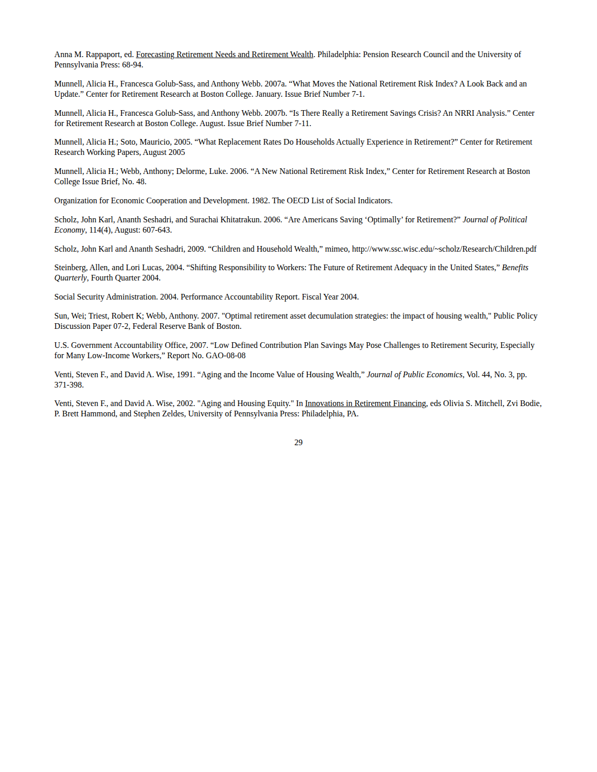Anna M. Rappaport, ed. Forecasting Retirement Needs and Retirement Wealth. Philadelphia: Pension Research Council and the University of Pennsylvania Press: 68-94.
Munnell, Alicia H., Francesca Golub-Sass, and Anthony Webb. 2007a. “What Moves the National Retirement Risk Index? A Look Back and an Update.” Center for Retirement Research at Boston College. January. Issue Brief Number 7-1.
Munnell, Alicia H., Francesca Golub-Sass, and Anthony Webb. 2007b. “Is There Really a Retirement Savings Crisis? An NRRI Analysis.” Center for Retirement Research at Boston College. August. Issue Brief Number 7-11.
Munnell, Alicia H.; Soto, Mauricio, 2005. “What Replacement Rates Do Households Actually Experience in Retirement?” Center for Retirement Research Working Papers, August 2005
Munnell, Alicia H.; Webb, Anthony; Delorme, Luke. 2006. “A New National Retirement Risk Index,” Center for Retirement Research at Boston College Issue Brief, No. 48.
Organization for Economic Cooperation and Development. 1982. The OECD List of Social Indicators.
Scholz, John Karl, Ananth Seshadri, and Surachai Khitatrakun. 2006. “Are Americans Saving ‘Optimally’ for Retirement?” Journal of Political Economy, 114(4), August: 607-643.
Scholz, John Karl and Ananth Seshadri, 2009. “Children and Household Wealth,” mimeo, http://www.ssc.wisc.edu/~scholz/Research/Children.pdf
Steinberg, Allen, and Lori Lucas, 2004. “Shifting Responsibility to Workers: The Future of Retirement Adequacy in the United States,” Benefits Quarterly, Fourth Quarter 2004.
Social Security Administration. 2004. Performance Accountability Report. Fiscal Year 2004.
Sun, Wei; Triest, Robert K; Webb, Anthony. 2007. "Optimal retirement asset decumulation strategies: the impact of housing wealth," Public Policy Discussion Paper 07-2, Federal Reserve Bank of Boston.
U.S. Government Accountability Office, 2007. “Low Defined Contribution Plan Savings May Pose Challenges to Retirement Security, Especially for Many Low-Income Workers,” Report No. GAO-08-08
Venti, Steven F., and David A. Wise, 1991. “Aging and the Income Value of Housing Wealth,” Journal of Public Economics, Vol. 44, No. 3, pp. 371-398.
Venti, Steven F., and David A. Wise, 2002. "Aging and Housing Equity." In Innovations in Retirement Financing, eds Olivia S. Mitchell, Zvi Bodie, P. Brett Hammond, and Stephen Zeldes, University of Pennsylvania Press: Philadelphia, PA.
29